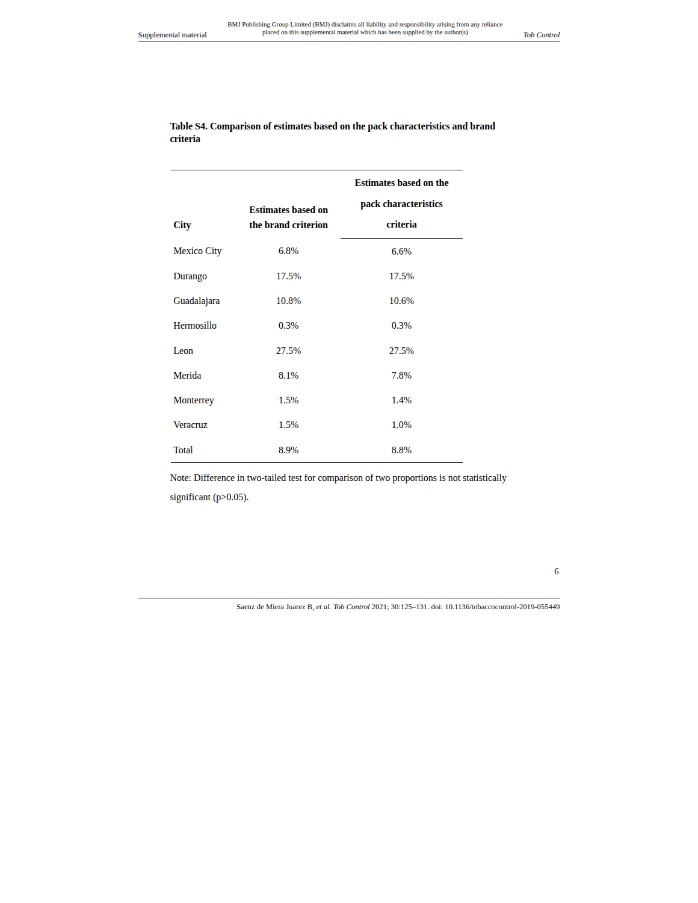Supplemental material
BMJ Publishing Group Limited (BMJ) disclaims all liability and responsibility arising from any reliance
placed on this supplemental material which has been supplied by the author(s)
Tob Control
Table S4. Comparison of estimates based on the pack characteristics and brand criteria
| City | Estimates based on the brand criterion | Estimates based on the |
| --- | --- | --- |
| pack characteristics |
| criteria |
| Mexico City | 6.8% | 6.6% |
| Durango | 17.5% | 17.5% |
| Guadalajara | 10.8% | 10.6% |
| Hermosillo | 0.3% | 0.3% |
| Leon | 27.5% | 27.5% |
| Merida | 8.1% | 7.8% |
| Monterrey | 1.5% | 1.4% |
| Veracruz | 1.5% | 1.0% |
| Total | 8.9% | 8.8% |
Note: Difference in two-tailed test for comparison of two proportions is not statistically significant (p>0.05).
6
Saenz de Miera Juarez B, et al. Tob Control 2021; 30:125–131. doi: 10.1136/tobaccocontrol-2019-055449